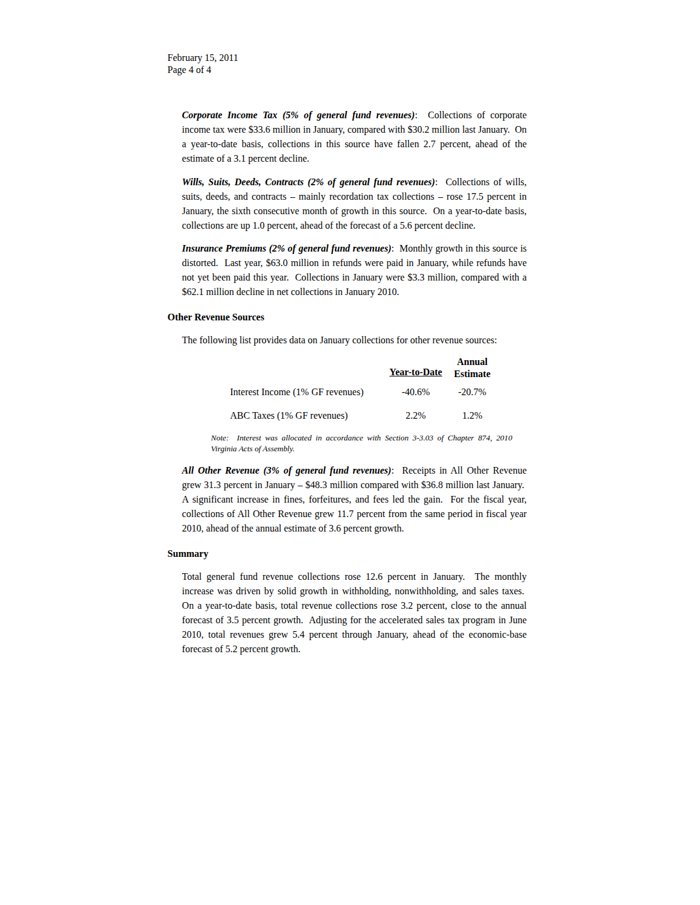February 15, 2011
Page 4 of 4
Corporate Income Tax (5% of general fund revenues): Collections of corporate income tax were $33.6 million in January, compared with $30.2 million last January. On a year-to-date basis, collections in this source have fallen 2.7 percent, ahead of the estimate of a 3.1 percent decline.
Wills, Suits, Deeds, Contracts (2% of general fund revenues): Collections of wills, suits, deeds, and contracts – mainly recordation tax collections – rose 17.5 percent in January, the sixth consecutive month of growth in this source. On a year-to-date basis, collections are up 1.0 percent, ahead of the forecast of a 5.6 percent decline.
Insurance Premiums (2% of general fund revenues): Monthly growth in this source is distorted. Last year, $63.0 million in refunds were paid in January, while refunds have not yet been paid this year. Collections in January were $3.3 million, compared with a $62.1 million decline in net collections in January 2010.
Other Revenue Sources
The following list provides data on January collections for other revenue sources:
| | Year-to-Date | Annual Estimate |
| --- | --- | --- |
| Interest Income (1% GF revenues) | -40.6% | -20.7% |
| ABC Taxes (1% GF revenues) | 2.2% | 1.2% |
Note: Interest was allocated in accordance with Section 3-3.03 of Chapter 874, 2010 Virginia Acts of Assembly.
All Other Revenue (3% of general fund revenues): Receipts in All Other Revenue grew 31.3 percent in January – $48.3 million compared with $36.8 million last January. A significant increase in fines, forfeitures, and fees led the gain. For the fiscal year, collections of All Other Revenue grew 11.7 percent from the same period in fiscal year 2010, ahead of the annual estimate of 3.6 percent growth.
Summary
Total general fund revenue collections rose 12.6 percent in January. The monthly increase was driven by solid growth in withholding, nonwithholding, and sales taxes. On a year-to-date basis, total revenue collections rose 3.2 percent, close to the annual forecast of 3.5 percent growth. Adjusting for the accelerated sales tax program in June 2010, total revenues grew 5.4 percent through January, ahead of the economic-base forecast of 5.2 percent growth.